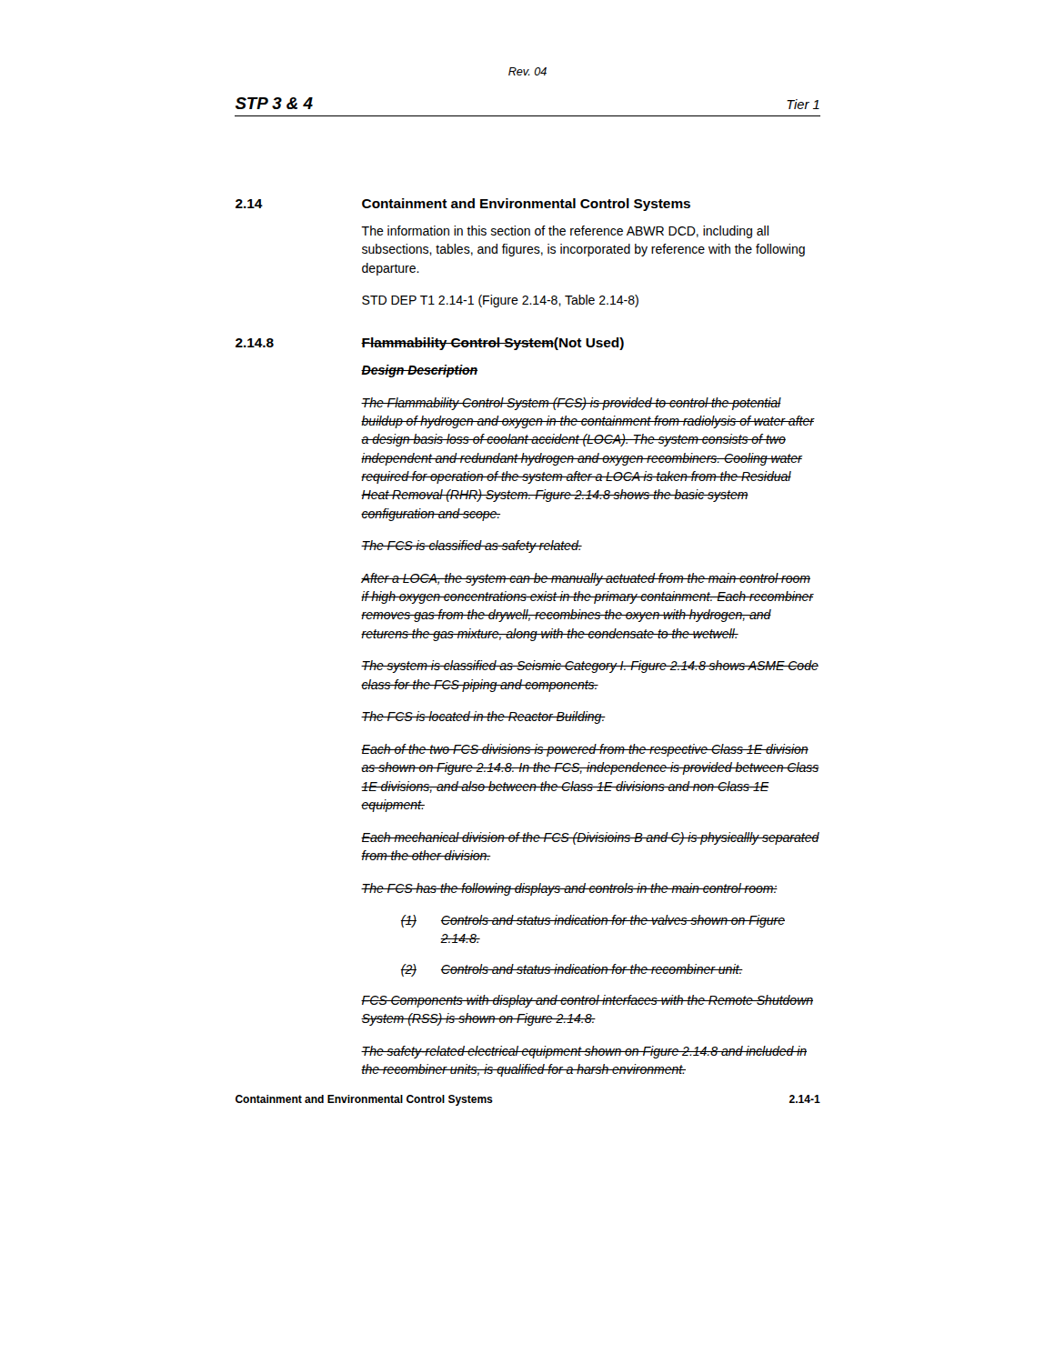Rev. 04
STP 3 & 4
Tier 1
2.14 Containment and Environmental Control Systems
The information in this section of the reference ABWR DCD, including all subsections, tables, and figures, is incorporated by reference with the following departure.
STD DEP T1 2.14-1 (Figure 2.14-8, Table 2.14-8)
2.14.8 Flammability Control System(Not Used)
Design Description
The Flammability Control System (FCS) is provided to control the potential buildup of hydrogen and oxygen in the containment from radiolysis of water after a design basis loss of coolant accident (LOCA). The system consists of two independent and redundant hydrogen and oxygen recombiners. Cooling water required for operation of the system after a LOCA is taken from the Residual Heat Removal (RHR) System. Figure 2.14.8 shows the basic system configuration and scope.
The FCS is classified as safety related.
After a LOCA, the system can be manually actuated from the main control room if high oxygen concentrations exist in the primary containment. Each recombiner removes gas from the drywell, recombines the oxyen with hydrogen, and returens the gas mixture, along with the condensate to the wetwell.
The system is classified as Seismic Category I. Figure 2.14.8 shows ASME Code class for the FCS piping and components.
The FCS is located in the Reactor Building.
Each of the two FCS divisions is powered from the respective Class 1E division as shown on Figure 2.14.8. In the FCS, independence is provided between Class 1E divisions, and also between the Class 1E divisions and non Class 1E equipment.
Each mechanical division of the FCS (Divisioins B and C) is physicallly separated from the other division.
The FCS has the following displays and controls in the main control room:
(1) Controls and status indication for the valves shown on Figure 2.14.8.
(2) Controls and status indication for the recombiner unit.
FCS Components with display and control interfaces with the Remote Shutdown System (RSS) is shown on Figure 2.14.8.
The safety-related electrical equipment shown on Figure 2.14.8 and included in the recombiner units, is qualified for a harsh environment.
Containment and Environmental Control Systems
2.14-1